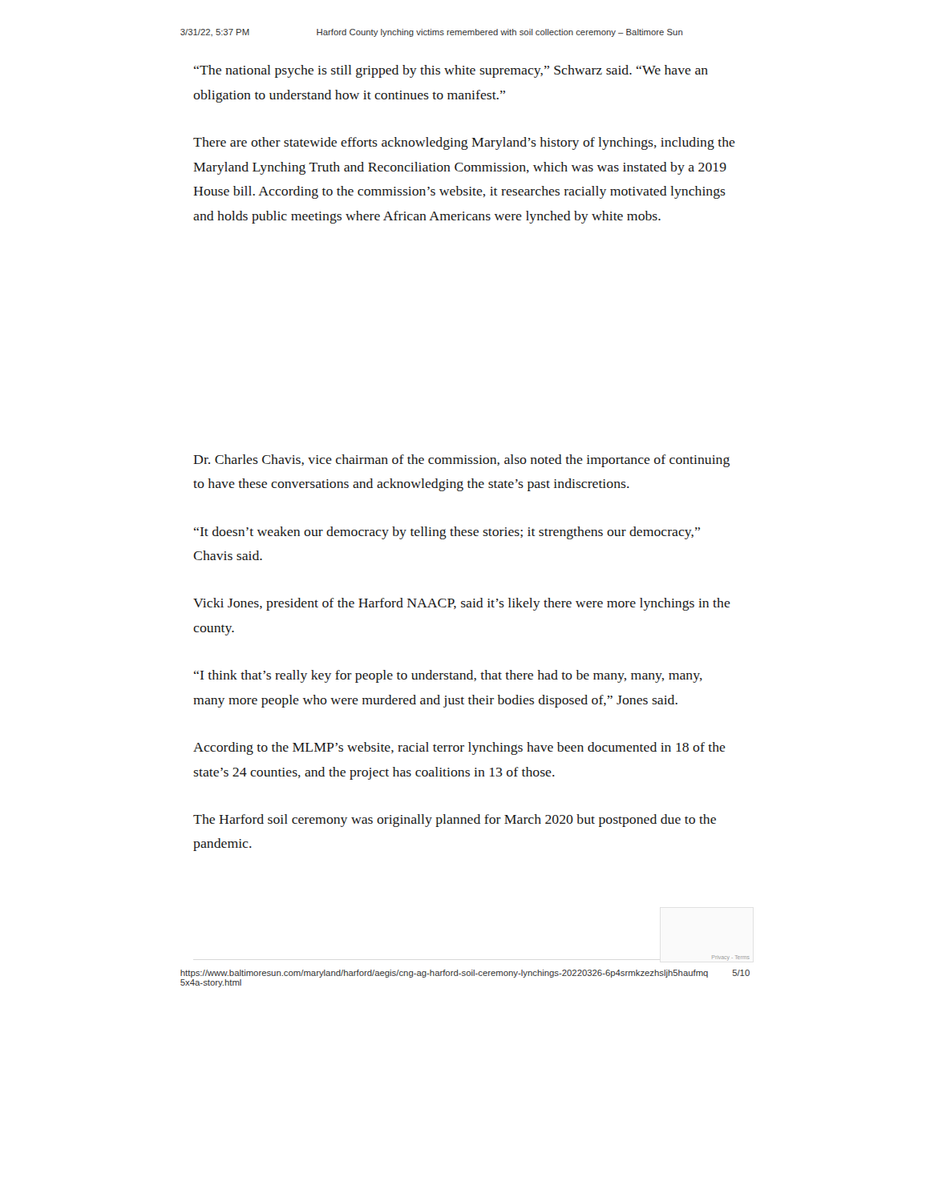3/31/22, 5:37 PM Harford County lynching victims remembered with soil collection ceremony – Baltimore Sun
“The national psyche is still gripped by this white supremacy,” Schwarz said. “We have an obligation to understand how it continues to manifest.”
There are other statewide efforts acknowledging Maryland’s history of lynchings, including the Maryland Lynching Truth and Reconciliation Commission, which was was instated by a 2019 House bill. According to the commission’s website, it researches racially motivated lynchings and holds public meetings where African Americans were lynched by white mobs.
Dr. Charles Chavis, vice chairman of the commission, also noted the importance of continuing to have these conversations and acknowledging the state’s past indiscretions.
“It doesn’t weaken our democracy by telling these stories; it strengthens our democracy,” Chavis said.
Vicki Jones, president of the Harford NAACP, said it’s likely there were more lynchings in the county.
“I think that’s really key for people to understand, that there had to be many, many, many, many more people who were murdered and just their bodies disposed of,” Jones said.
According to the MLMP’s website, racial terror lynchings have been documented in 18 of the state’s 24 counties, and the project has coalitions in 13 of those.
The Harford soil ceremony was originally planned for March 2020 but postponed due to the pandemic.
Privacy - Terms
https://www.baltimoresun.com/maryland/harford/aegis/cng-ag-harford-soil-ceremony-lynchings-20220326-6p4srmkzezhsljh5haufmq5x4a-story.html 5/10